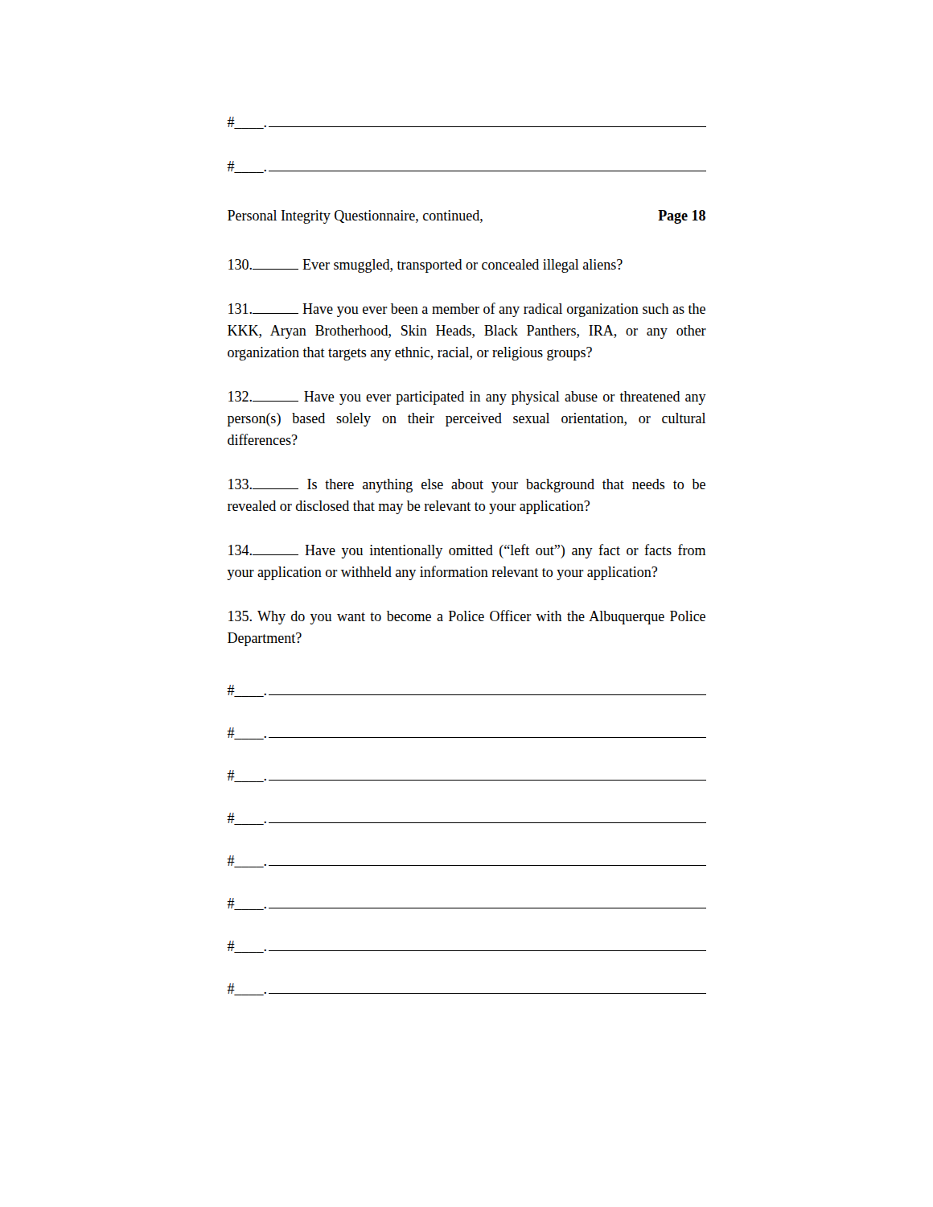#____.
#____.
Personal Integrity Questionnaire, continued, Page 18
130. Ever smuggled, transported or concealed illegal aliens?
131. Have you ever been a member of any radical organization such as the KKK, Aryan Brotherhood, Skin Heads, Black Panthers, IRA, or any other organization that targets any ethnic, racial, or religious groups?
132. Have you ever participated in any physical abuse or threatened any person(s) based solely on their perceived sexual orientation, or cultural differences?
133. Is there anything else about your background that needs to be revealed or disclosed that may be relevant to your application?
134. Have you intentionally omitted (“left out”) any fact or facts from your application or withheld any information relevant to your application?
135. Why do you want to become a Police Officer with the Albuquerque Police Department?
#____.
#____.
#____.
#____.
#____.
#____.
#____.
#____.